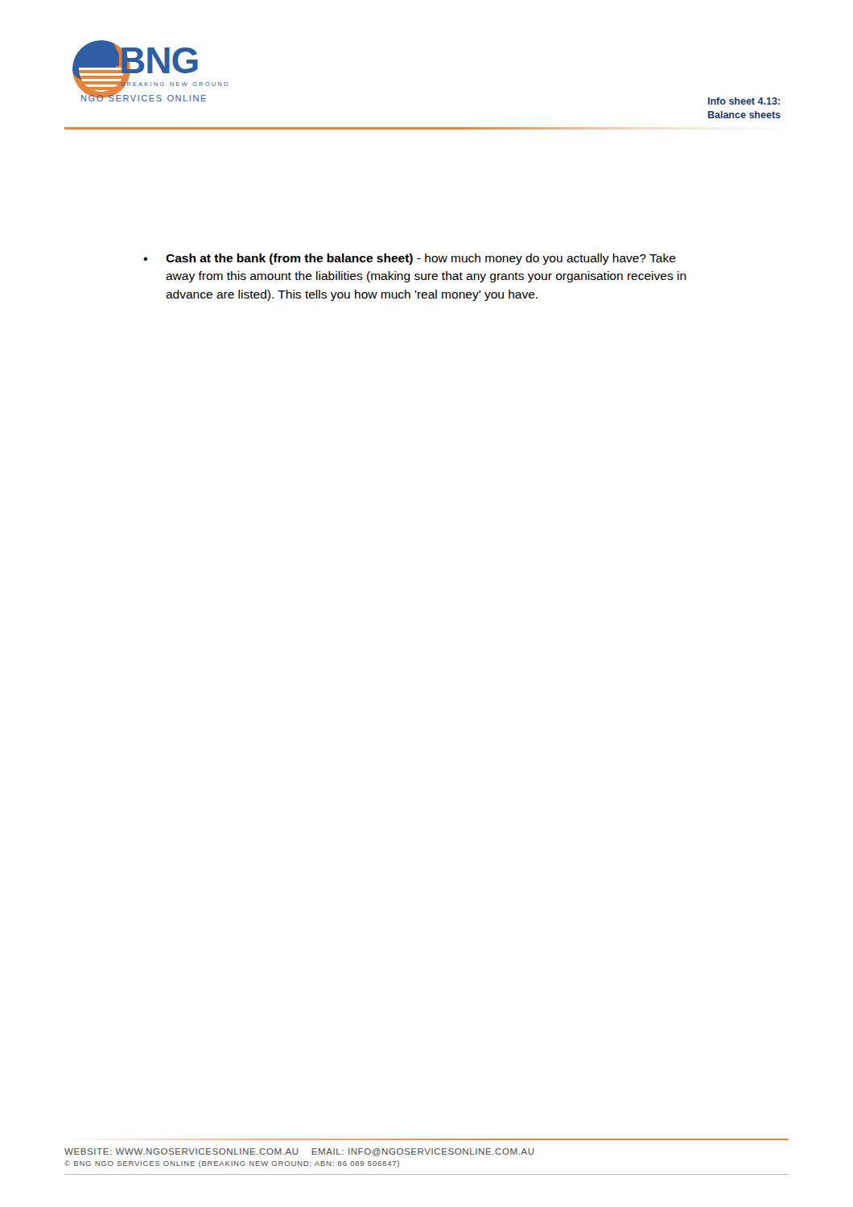BNG
BREAKING NEW GROUND
NGO SERVICES ONLINE
Info sheet 4.13:
Balance sheets
Cash at the bank (from the balance sheet) - how much money do you actually have? Take away from this amount the liabilities (making sure that any grants your organisation receives in advance are listed). This tells you how much 'real money' you have.
WEBSITE: WWW.NGOSERVICESONLINE.COM.AU EMAIL: INFO@NGOSERVICESONLINE.COM.AU
© BNG NGO SERVICES ONLINE (BREAKING NEW GROUND; ABN: 86 089 506847)